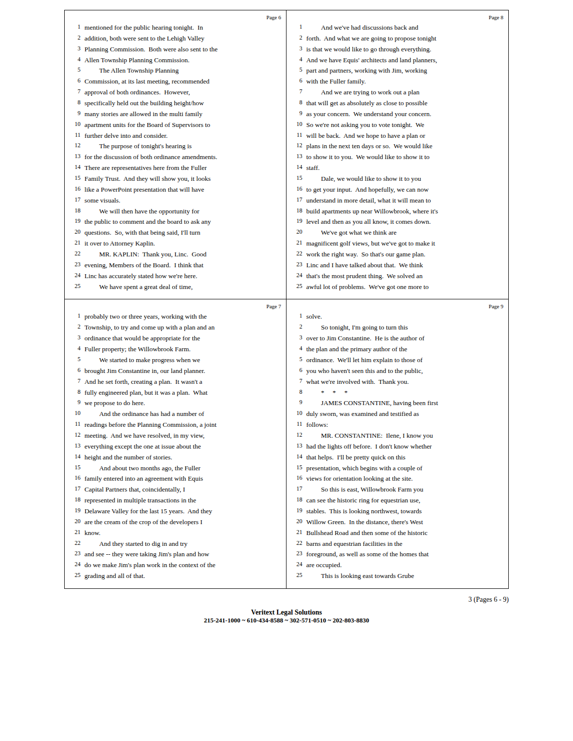Page 6
mentioned for the public hearing tonight. In
addition, both were sent to the Lehigh Valley
Planning Commission. Both were also sent to the
Allen Township Planning Commission.
The Allen Township Planning
Commission, at its last meeting, recommended
approval of both ordinances. However,
specifically held out the building height/how
many stories are allowed in the multi family
apartment units for the Board of Supervisors to
further delve into and consider.
The purpose of tonight's hearing is
for the discussion of both ordinance amendments.
There are representatives here from the Fuller
Family Trust. And they will show you, it looks
like a PowerPoint presentation that will have
some visuals.
We will then have the opportunity for
the public to comment and the board to ask any
questions. So, with that being said, I'll turn
it over to Attorney Kaplin.
MR. KAPLIN: Thank you, Linc. Good
evening, Members of the Board. I think that
Linc has accurately stated how we're here.
We have spent a great deal of time,
Page 8
And we've had discussions back and
forth. And what we are going to propose tonight
is that we would like to go through everything.
And we have Equis' architects and land planners,
part and partners, working with Jim, working
with the Fuller family.
And we are trying to work out a plan
that will get as absolutely as close to possible
as your concern. We understand your concern.
So we're not asking you to vote tonight. We
will be back. And we hope to have a plan or
plans in the next ten days or so. We would like
to show it to you. We would like to show it to
staff.
Dale, we would like to show it to you
to get your input. And hopefully, we can now
understand in more detail, what it will mean to
build apartments up near Willowbrook, where it's
level and then as you all know, it comes down.
We've got what we think are
magnificent golf views, but we've got to make it
work the right way. So that's our game plan.
Linc and I have talked about that. We think
that's the most prudent thing. We solved an
awful lot of problems. We've got one more to
Page 7
probably two or three years, working with the
Township, to try and come up with a plan and an
ordinance that would be appropriate for the
Fuller property; the Willowbrook Farm.
We started to make progress when we
brought Jim Constantine in, our land planner.
And he set forth, creating a plan. It wasn't a
fully engineered plan, but it was a plan. What
we propose to do here.
And the ordinance has had a number of
readings before the Planning Commission, a joint
meeting. And we have resolved, in my view,
everything except the one at issue about the
height and the number of stories.
And about two months ago, the Fuller
family entered into an agreement with Equis
Capital Partners that, coincidentally, I
represented in multiple transactions in the
Delaware Valley for the last 15 years. And they
are the cream of the crop of the developers I
know.
And they started to dig in and try
and see -- they were taking Jim's plan and how
do we make Jim's plan work in the context of the
grading and all of that.
Page 9
solve.
So tonight, I'm going to turn this
over to Jim Constantine. He is the author of
the plan and the primary author of the
ordinance. We'll let him explain to those of
you who haven't seen this and to the public,
what we're involved with. Thank you.
* * *
JAMES CONSTANTINE, having been first
duly sworn, was examined and testified as
follows:
MR. CONSTANTINE: Ilene, I know you
had the lights off before. I don't know whether
that helps. I'll be pretty quick on this
presentation, which begins with a couple of
views for orientation looking at the site.
So this is east, Willowbrook Farm you
can see the historic ring for equestrian use,
stables. This is looking northwest, towards
Willow Green. In the distance, there's West
Bullshead Road and then some of the historic
barns and equestrian facilities in the
foreground, as well as some of the homes that
are occupied.
This is looking east towards Grube
3 (Pages 6 - 9)
Veritext Legal Solutions
215-241-1000 ~ 610-434-8588 ~ 302-571-0510 ~ 202-803-8830